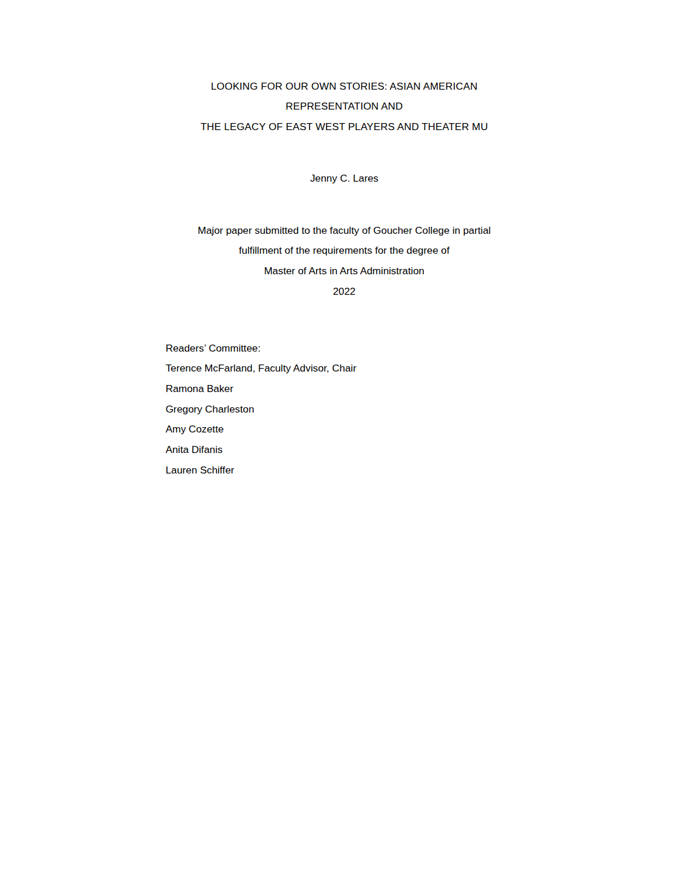Looking for Our Own Stories: Asian American Representation and
the Legacy of East West Players and Theater Mu
Jenny C. Lares
Major paper submitted to the faculty of Goucher College in partial
fulfillment of the requirements for the degree of
Master of Arts in Arts Administration
2022
Readers’ Committee:
Terence McFarland, Faculty Advisor, Chair
Ramona Baker
Gregory Charleston
Amy Cozette
Anita Difanis
Lauren Schiffer